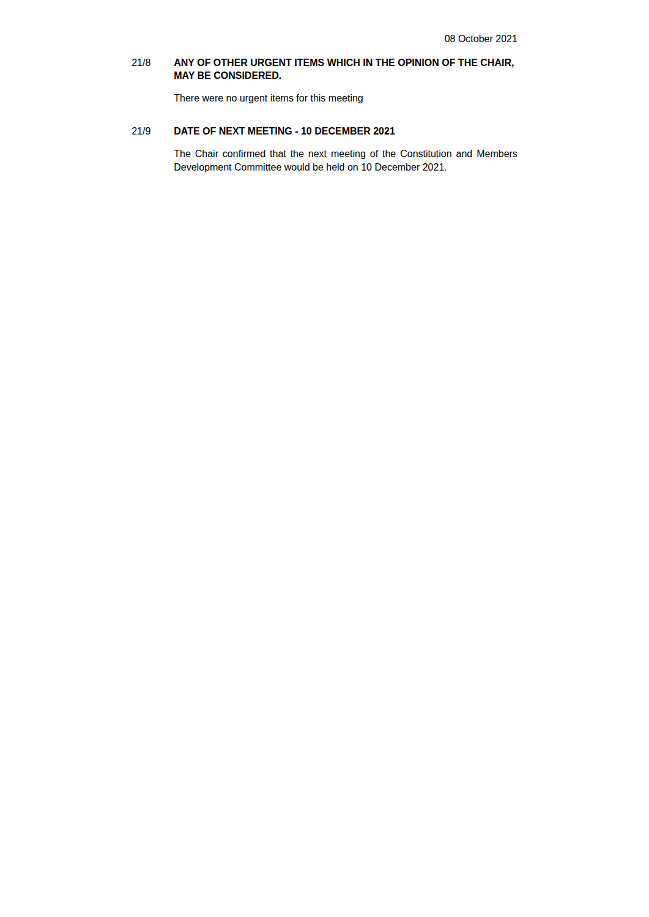08 October 2021
21/8
Any of other urgent items which in the opinion of the Chair, may be considered.
There were no urgent items for this meeting
21/9
Date of next meeting - 10 December 2021
The Chair confirmed that the next meeting of the Constitution and Members Development Committee would be held on 10 December 2021.